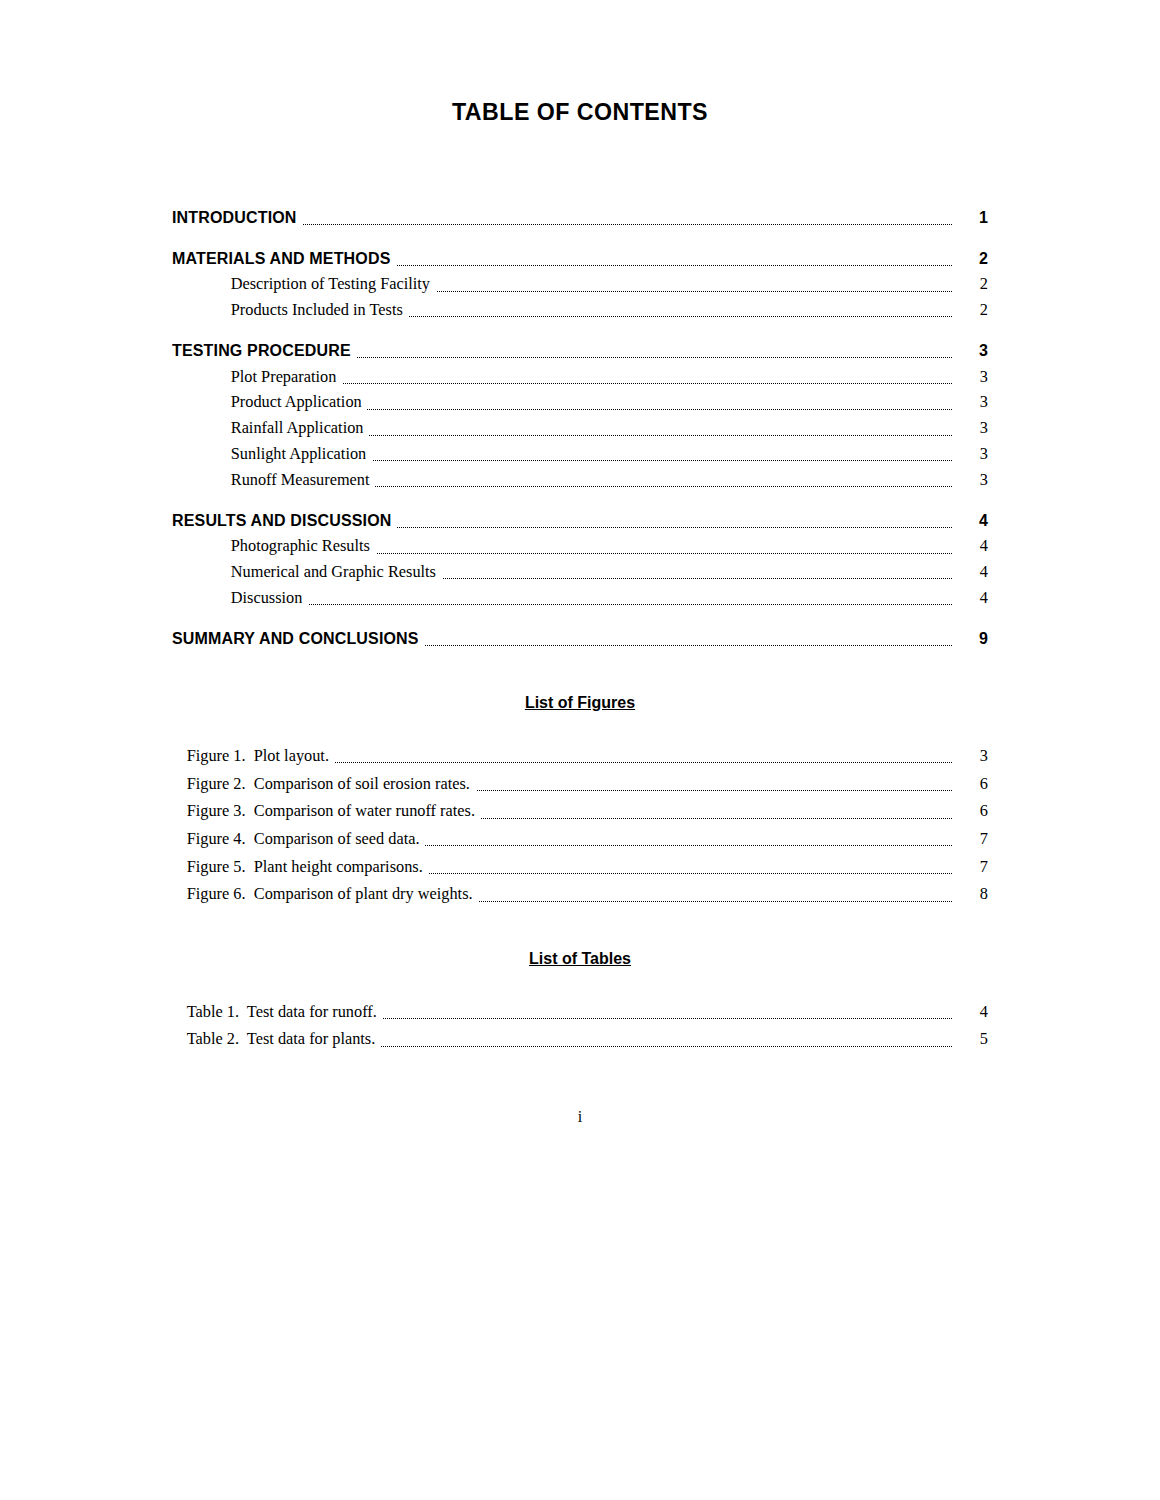TABLE OF CONTENTS
| INTRODUCTION | 1 |
| MATERIALS AND METHODS | 2 |
| Description of Testing Facility | 2 |
| Products Included in Tests | 2 |
| TESTING PROCEDURE | 3 |
| Plot Preparation | 3 |
| Product Application | 3 |
| Rainfall Application | 3 |
| Sunlight Application | 3 |
| Runoff Measurement | 3 |
| RESULTS AND DISCUSSION | 4 |
| Photographic Results | 4 |
| Numerical and Graphic Results | 4 |
| Discussion | 4 |
| SUMMARY AND CONCLUSIONS | 9 |
List of Figures
| Figure 1. Plot layout. | 3 |
| Figure 2. Comparison of soil erosion rates. | 6 |
| Figure 3. Comparison of water runoff rates. | 6 |
| Figure 4. Comparison of seed data. | 7 |
| Figure 5. Plant height comparisons. | 7 |
| Figure 6. Comparison of plant dry weights. | 8 |
List of Tables
| Table 1. Test data for runoff. | 4 |
| Table 2. Test data for plants. | 5 |
i